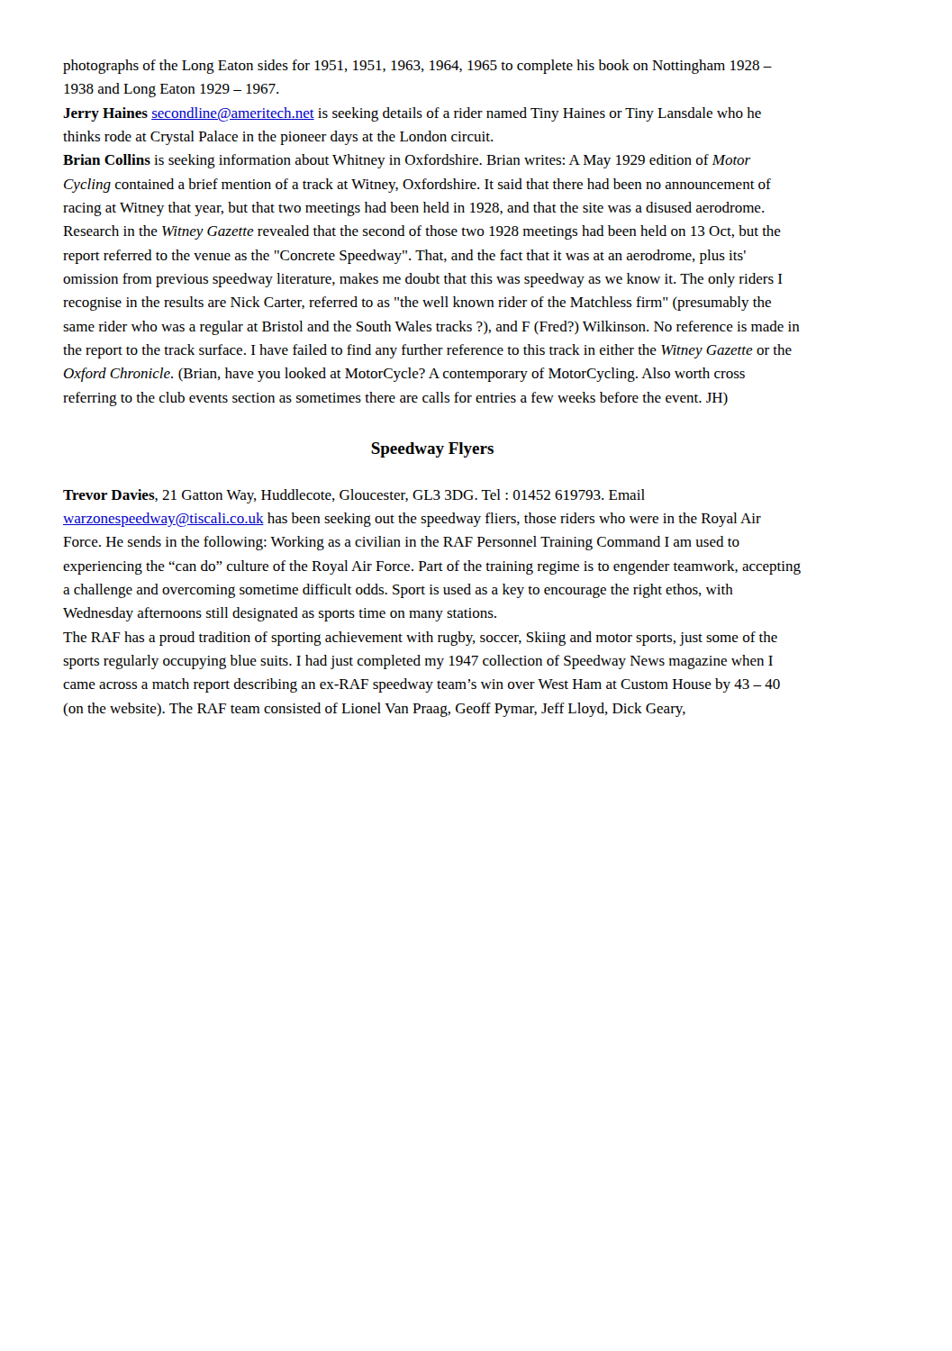photographs of the Long Eaton sides for 1951, 1951, 1963, 1964, 1965 to complete his book on Nottingham 1928 – 1938 and Long Eaton 1929 – 1967.
Jerry Haines secondline@ameritech.net is seeking details of a rider named Tiny Haines or Tiny Lansdale who he thinks rode at Crystal Palace in the pioneer days at the London circuit.
Brian Collins is seeking information about Whitney in Oxfordshire. Brian writes: A May 1929 edition of Motor Cycling contained a brief mention of a track at Witney, Oxfordshire. It said that there had been no announcement of racing at Witney that year, but that two meetings had been held in 1928, and that the site was a disused aerodrome. Research in the Witney Gazette revealed that the second of those two 1928 meetings had been held on 13 Oct, but the report referred to the venue as the "Concrete Speedway". That, and the fact that it was at an aerodrome, plus its' omission from previous speedway literature, makes me doubt that this was speedway as we know it. The only riders I recognise in the results are Nick Carter, referred to as "the well known rider of the Matchless firm" (presumably the same rider who was a regular at Bristol and the South Wales tracks ?), and F (Fred?) Wilkinson. No reference is made in the report to the track surface. I have failed to find any further reference to this track in either the Witney Gazette or the Oxford Chronicle. (Brian, have you looked at MotorCycle? A contemporary of MotorCycling. Also worth cross referring to the club events section as sometimes there are calls for entries a few weeks before the event. JH)
Speedway Flyers
Trevor Davies, 21 Gatton Way, Huddlecote, Gloucester, GL3 3DG. Tel : 01452 619793. Email warzonespeedway@tiscali.co.uk has been seeking out the speedway fliers, those riders who were in the Royal Air Force. He sends in the following: Working as a civilian in the RAF Personnel Training Command I am used to experiencing the “can do” culture of the Royal Air Force. Part of the training regime is to engender teamwork, accepting a challenge and overcoming sometime difficult odds. Sport is used as a key to encourage the right ethos, with Wednesday afternoons still designated as sports time on many stations.
The RAF has a proud tradition of sporting achievement with rugby, soccer, Skiing and motor sports, just some of the sports regularly occupying blue suits. I had just completed my 1947 collection of Speedway News magazine when I came across a match report describing an ex-RAF speedway team’s win over West Ham at Custom House by 43 – 40 (on the website). The RAF team consisted of Lionel Van Praag, Geoff Pymar, Jeff Lloyd, Dick Geary,